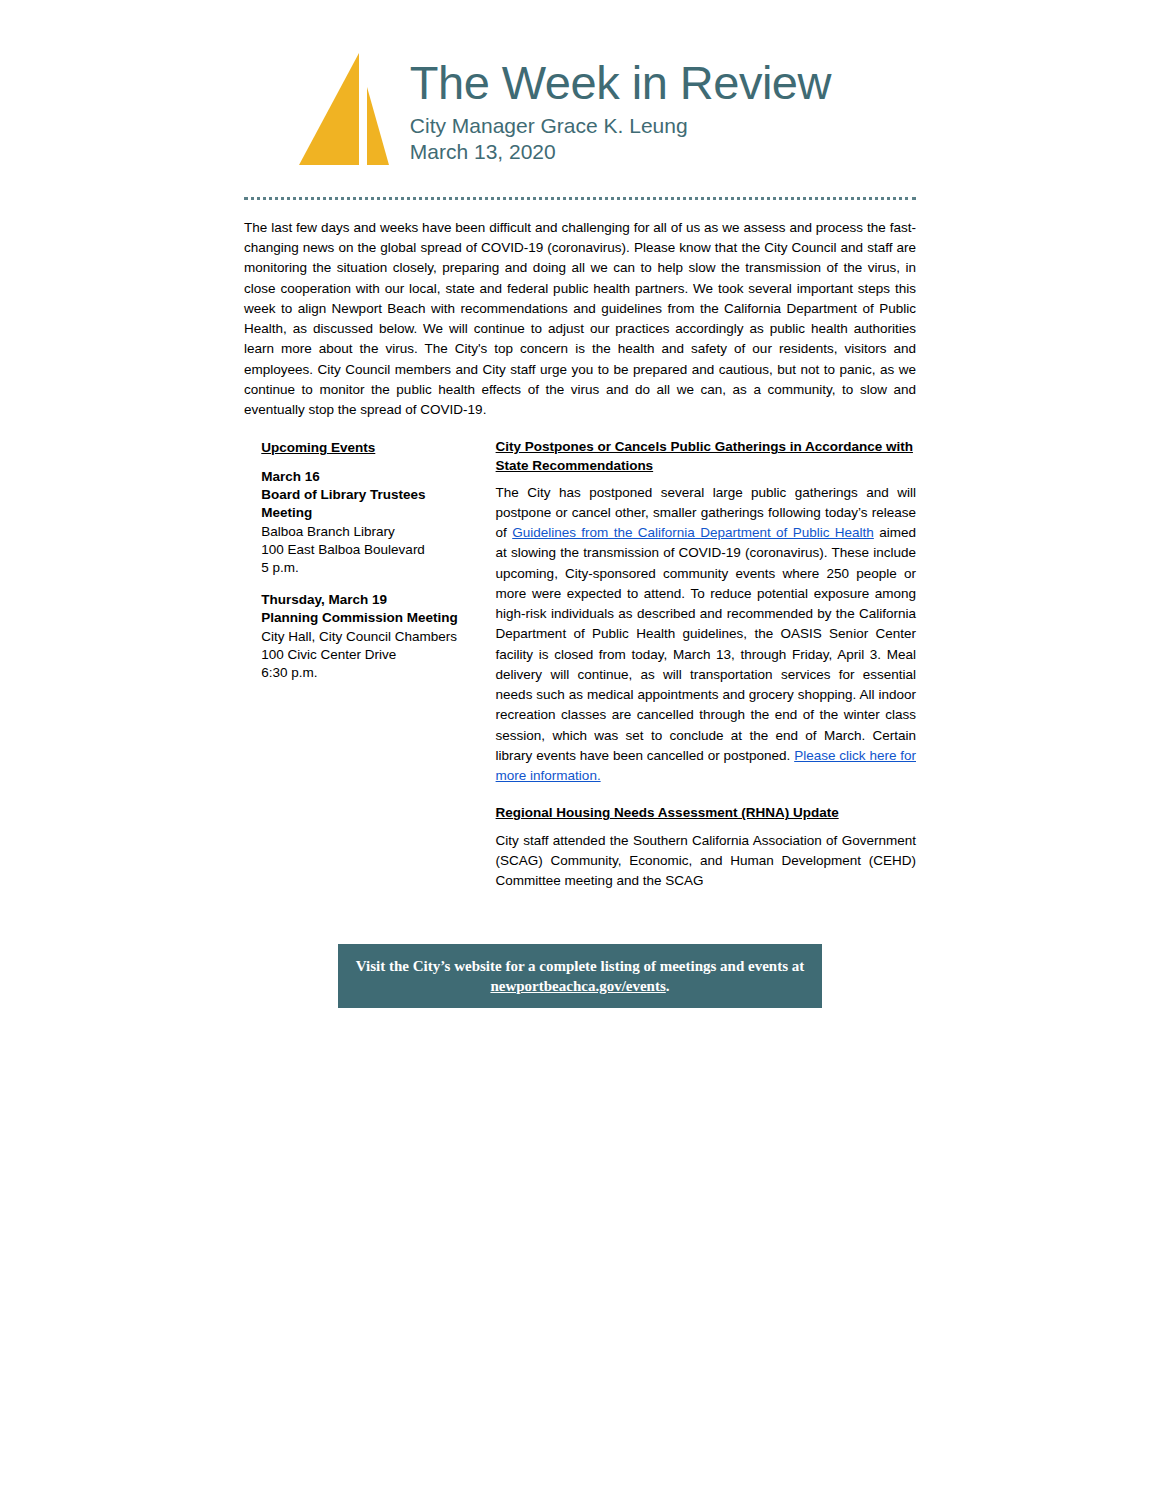The Week in Review
City Manager Grace K. Leung
March 13, 2020
The last few days and weeks have been difficult and challenging for all of us as we assess and process the fast-changing news on the global spread of COVID-19 (coronavirus). Please know that the City Council and staff are monitoring the situation closely, preparing and doing all we can to help slow the transmission of the virus, in close cooperation with our local, state and federal public health partners. We took several important steps this week to align Newport Beach with recommendations and guidelines from the California Department of Public Health, as discussed below. We will continue to adjust our practices accordingly as public health authorities learn more about the virus. The City's top concern is the health and safety of our residents, visitors and employees. City Council members and City staff urge you to be prepared and cautious, but not to panic, as we continue to monitor the public health effects of the virus and do all we can, as a community, to slow and eventually stop the spread of COVID-19.
Upcoming Events
March 16
Board of Library Trustees Meeting
Balboa Branch Library
100 East Balboa Boulevard
5 p.m.
Thursday, March 19
Planning Commission Meeting
City Hall, City Council Chambers
100 Civic Center Drive
6:30 p.m.
City Postpones or Cancels Public Gatherings in Accordance with State Recommendations
The City has postponed several large public gatherings and will postpone or cancel other, smaller gatherings following today’s release of Guidelines from the California Department of Public Health aimed at slowing the transmission of COVID-19 (coronavirus). These include upcoming, City-sponsored community events where 250 people or more were expected to attend. To reduce potential exposure among high-risk individuals as described and recommended by the California Department of Public Health guidelines, the OASIS Senior Center facility is closed from today, March 13, through Friday, April 3. Meal delivery will continue, as will transportation services for essential needs such as medical appointments and grocery shopping. All indoor recreation classes are cancelled through the end of the winter class session, which was set to conclude at the end of March. Certain library events have been cancelled or postponed. Please click here for more information.
Regional Housing Needs Assessment (RHNA) Update
City staff attended the Southern California Association of Government (SCAG) Community, Economic, and Human Development (CEHD) Committee meeting and the SCAG
Visit the City’s website for a complete listing of meetings and events at
newportbeachca.gov/events.